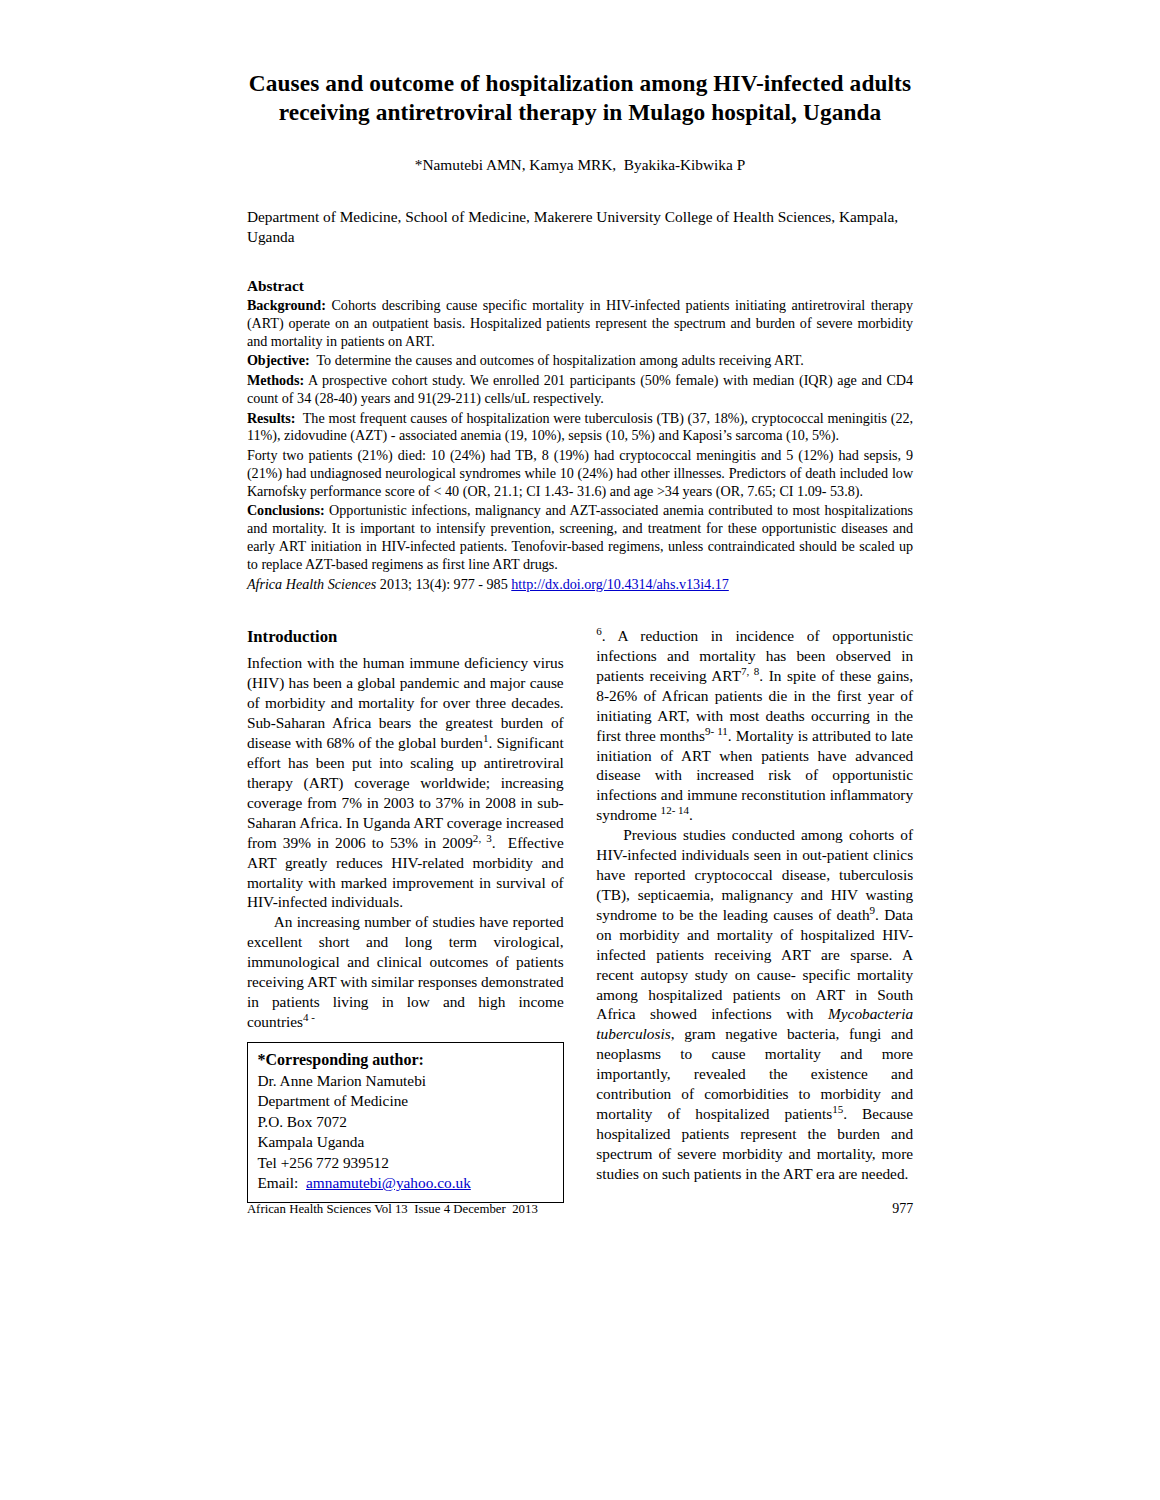Causes and outcome of hospitalization among HIV-infected adults
receiving antiretroviral therapy in Mulago hospital, Uganda
*Namutebi AMN, Kamya MRK, Byakika-Kibwika P
Department of Medicine, School of Medicine, Makerere University College of Health Sciences, Kampala, Uganda
Abstract
Background: Cohorts describing cause specific mortality in HIV-infected patients initiating antiretroviral therapy (ART) operate on an outpatient basis. Hospitalized patients represent the spectrum and burden of severe morbidity and mortality in patients on ART.
Objective: To determine the causes and outcomes of hospitalization among adults receiving ART.
Methods: A prospective cohort study. We enrolled 201 participants (50% female) with median (IQR) age and CD4 count of 34 (28-40) years and 91(29-211) cells/uL respectively.
Results: The most frequent causes of hospitalization were tuberculosis (TB) (37, 18%), cryptococcal meningitis (22, 11%), zidovudine (AZT) - associated anemia (19, 10%), sepsis (10, 5%) and Kaposi’s sarcoma (10, 5%).
Forty two patients (21%) died: 10 (24%) had TB, 8 (19%) had cryptococcal meningitis and 5 (12%) had sepsis, 9 (21%) had undiagnosed neurological syndromes while 10 (24%) had other illnesses. Predictors of death included low Karnofsky performance score of < 40 (OR, 21.1; CI 1.43- 31.6) and age >34 years (OR, 7.65; CI 1.09- 53.8).
Conclusions: Opportunistic infections, malignancy and AZT-associated anemia contributed to most hospitalizations and mortality. It is important to intensify prevention, screening, and treatment for these opportunistic diseases and early ART initiation in HIV-infected patients. Tenofovir-based regimens, unless contraindicated should be scaled up to replace AZT-based regimens as first line ART drugs.
Africa Health Sciences 2013; 13(4): 977 - 985 http://dx.doi.org/10.4314/ahs.v13i4.17
Introduction
Infection with the human immune deficiency virus (HIV) has been a global pandemic and major cause of morbidity and mortality for over three decades. Sub-Saharan Africa bears the greatest burden of disease with 68% of the global burden1. Significant effort has been put into scaling up antiretroviral therapy (ART) coverage worldwide; increasing coverage from 7% in 2003 to 37% in 2008 in sub-Saharan Africa. In Uganda ART coverage increased from 39% in 2006 to 53% in 20092, 3. Effective ART greatly reduces HIV-related morbidity and mortality with marked improvement in survival of HIV-infected individuals.
An increasing number of studies have reported excellent short and long term virological, immunological and clinical outcomes of patients receiving ART with similar responses demonstrated in patients living in low and high income countries4 -
*Corresponding author:
Dr. Anne Marion Namutebi
Department of Medicine
P.O. Box 7072
Kampala Uganda
Tel +256 772 939512
Email: amnamutebi@yahoo.co.uk
6. A reduction in incidence of opportunistic infections and mortality has been observed in patients receiving ART7, 8. In spite of these gains, 8-26% of African patients die in the first year of initiating ART, with most deaths occurring in the first three months9- 11. Mortality is attributed to late initiation of ART when patients have advanced disease with increased risk of opportunistic infections and immune reconstitution inflammatory syndrome 12- 14.
Previous studies conducted among cohorts of HIV-infected individuals seen in out-patient clinics have reported cryptococcal disease, tuberculosis (TB), septicaemia, malignancy and HIV wasting syndrome to be the leading causes of death9. Data on morbidity and mortality of hospitalized HIV-infected patients receiving ART are sparse. A recent autopsy study on cause- specific mortality among hospitalized patients on ART in South Africa showed infections with Mycobacteria tuberculosis, gram negative bacteria, fungi and neoplasms to cause mortality and more importantly, revealed the existence and contribution of comorbidities to morbidity and mortality of hospitalized patients15. Because hospitalized patients represent the burden and spectrum of severe morbidity and mortality, more studies on such patients in the ART era are needed.
African Health Sciences Vol 13 Issue 4 December 2013
977